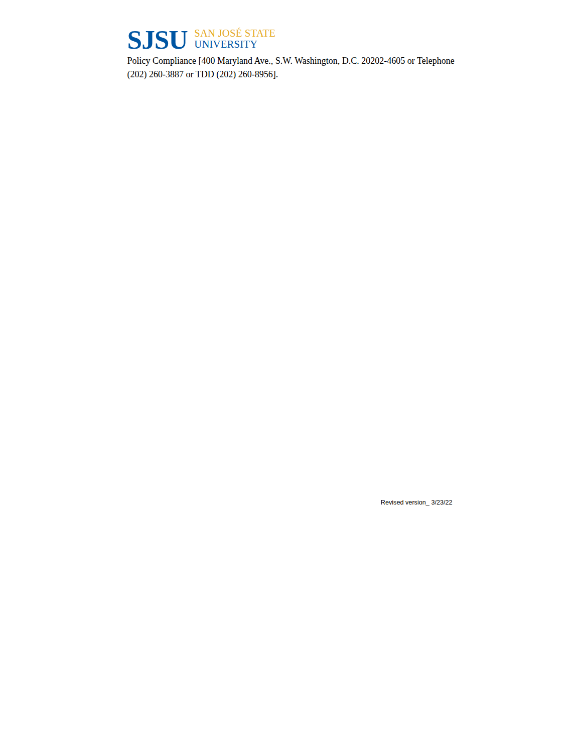SJSU
San José State University
Policy Compliance [400 Maryland Ave., S.W. Washington, D.C. 20202-4605 or Telephone (202) 260-3887 or TDD (202) 260-8956].
Revised version_ 3/23/22